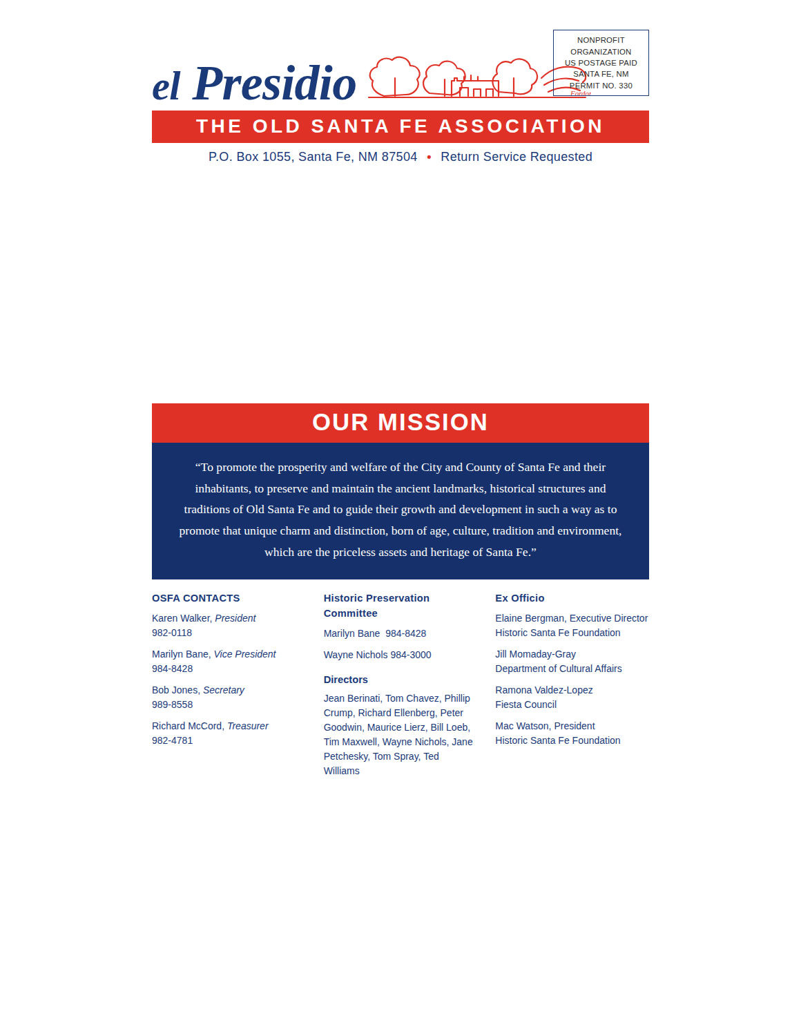NONPROFIT
ORGANIZATION
US POSTAGE PAID
SANTA FE, NM
PERMIT NO. 330
el Presidio
Fordon
THE OLD SANTA FE ASSOCIATION
P.O. Box 1055, Santa Fe, NM 87504 • Return Service Requested
OUR MISSION
“To promote the prosperity and welfare of the City and County of Santa Fe and their inhabitants, to preserve and maintain the ancient landmarks, historical structures and traditions of Old Santa Fe and to guide their growth and development in such a way as to promote that unique charm and distinction, born of age, culture, tradition and environment, which are the priceless assets and heritage of Santa Fe.”
OSFA CONTACTS
Karen Walker, President
982-0118
Marilyn Bane, Vice President
984-8428
Bob Jones, Secretary
989-8558
Richard McCord, Treasurer
982-4781
Historic Preservation Committee
Marilyn Bane 984-8428
Wayne Nichols 984-3000
Directors
Jean Berinati, Tom Chavez, Phillip Crump, Richard Ellenberg, Peter Goodwin, Maurice Lierz, Bill Loeb, Tim Maxwell, Wayne Nichols, Jane Petchesky, Tom Spray, Ted Williams
Ex Officio
Elaine Bergman, Executive Director
Historic Santa Fe Foundation
Jill Momaday-Gray
Department of Cultural Affairs
Ramona Valdez-Lopez
Fiesta Council
Mac Watson, President
Historic Santa Fe Foundation